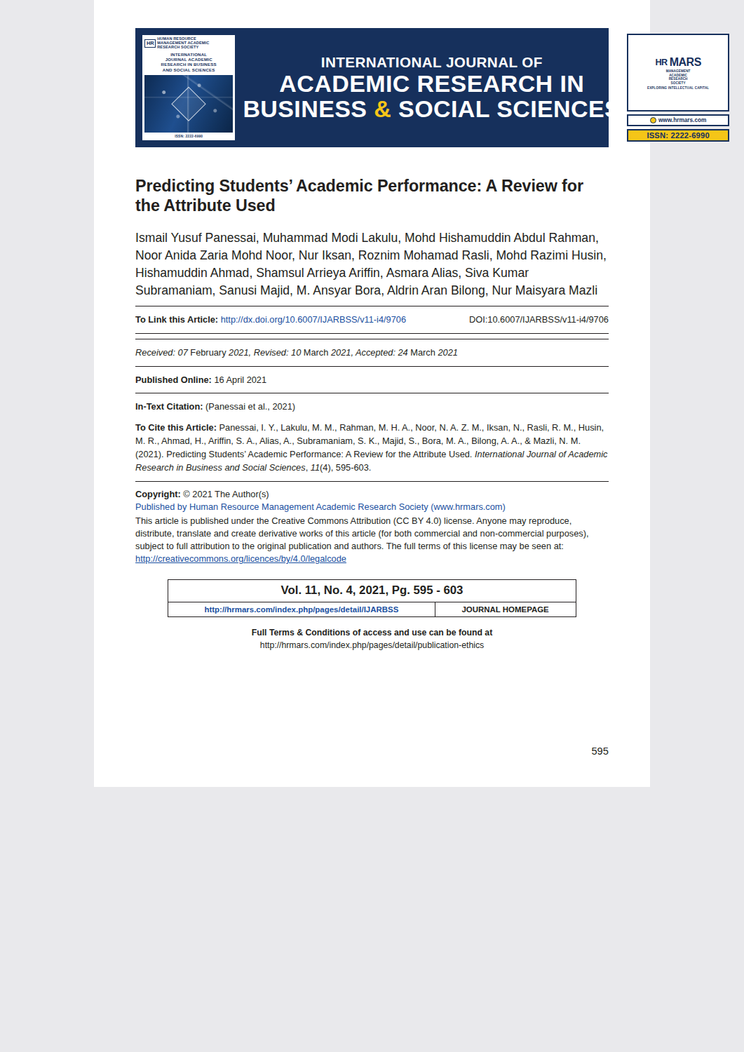HR HUMAN RESOURCE
MANAGEMENT ACADEMIC
RESEARCH SOCIETY
INTERNATIONAL
JOURNAL ACADEMIC
RESEARCH IN BUSINESS
AND SOCIAL SCIENCES
ISSN: 2222-6990
INTERNATIONAL JOURNAL OF
ACADEMIC RESEARCH IN
BUSINESS & SOCIAL SCIENCES
HR MARS
MANAGEMENT
ACADEMIC
RESEARCH
SOCIETY
EXPLORING INTELLECTUAL CAPITAL
www.hrmars.com
ISSN: 2222-6990
Predicting Students’ Academic Performance: A Review for the Attribute Used
Ismail Yusuf Panessai, Muhammad Modi Lakulu, Mohd Hishamuddin Abdul Rahman, Noor Anida Zaria Mohd Noor, Nur Iksan, Roznim Mohamad Rasli, Mohd Razimi Husin, Hishamuddin Ahmad, Shamsul Arrieya Ariffin, Asmara Alias, Siva Kumar Subramaniam, Sanusi Majid, M. Ansyar Bora, Aldrin Aran Bilong, Nur Maisyara Mazli
To Link this Article: http://dx.doi.org/10.6007/IJARBSS/v11-i4/9706 DOI:10.6007/IJARBSS/v11-i4/9706
Received: 07 February 2021, Revised: 10 March 2021, Accepted: 24 March 2021
Published Online: 16 April 2021
In-Text Citation: (Panessai et al., 2021)
To Cite this Article: Panessai, I. Y., Lakulu, M. M., Rahman, M. H. A., Noor, N. A. Z. M., Iksan, N., Rasli, R. M., Husin, M. R., Ahmad, H., Ariffin, S. A., Alias, A., Subramaniam, S. K., Majid, S., Bora, M. A., Bilong, A. A., & Mazli, N. M. (2021). Predicting Students’ Academic Performance: A Review for the Attribute Used. International Journal of Academic Research in Business and Social Sciences, 11(4), 595-603.
Copyright: © 2021 The Author(s)
Published by Human Resource Management Academic Research Society (www.hrmars.com)
This article is published under the Creative Commons Attribution (CC BY 4.0) license. Anyone may reproduce, distribute, translate and create derivative works of this article (for both commercial and non-commercial purposes), subject to full attribution to the original publication and authors. The full terms of this license may be seen at: http://creativecommons.org/licences/by/4.0/legalcode
Vol. 11, No. 4, 2021, Pg. 595 - 603
http://hrmars.com/index.php/pages/detail/IJARBSS
JOURNAL HOMEPAGE
Full Terms & Conditions of access and use can be found at
http://hrmars.com/index.php/pages/detail/publication-ethics
595